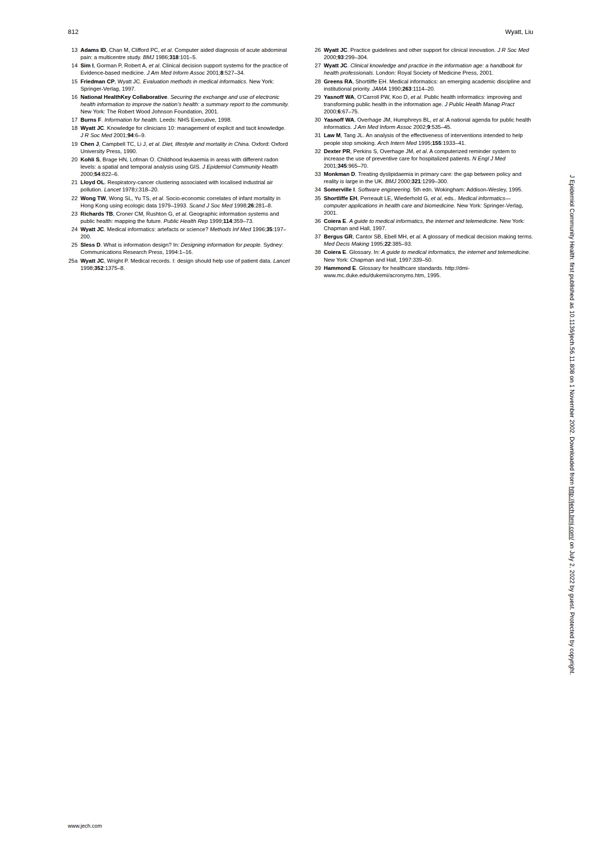812
Wyatt, Liu
13 Adams ID, Chan M, Clifford PC, et al. Computer aided diagnosis of acute abdominal pain: a multicentre study. BMJ 1986;318:101–5.
14 Sim I, Gorman P, Robert A, et al. Clinical decision support systems for the practice of Evidence-based medicine. J Am Med Inform Assoc 2001;8:527–34.
15 Friedman CP, Wyatt JC. Evaluation methods in medical informatics. New York: Springer-Verlag, 1997.
16 National HealthKey Collaborative. Securing the exchange and use of electronic health information to improve the nation’s health: a summary report to the community. New York: The Robert Wood Johnson Foundation, 2001.
17 Burns F. Information for health. Leeds: NHS Executive, 1998.
18 Wyatt JC. Knowledge for clinicians 10: management of explicit and tacit knowledge. J R Soc Med 2001;94:6–9.
19 Chen J, Campbell TC, Li J, et al. Diet, lifestyle and mortality in China. Oxford: Oxford University Press, 1990.
20 Kohli S, Brage HN, Lofman O. Childhood leukaemia in areas with different radon levels: a spatial and temporal analysis using GIS. J Epidemiol Community Health 2000;54:822–6.
21 Lloyd OL. Respiratory-cancer clustering associated with localised industrial air pollution. Lancet 1978;i:318–20.
22 Wong TW, Wong SL, Yu TS, et al. Socio-economic correlates of infant mortality in Hong Kong using ecologic data 1979–1993. Scand J Soc Med 1998;26:281–8.
23 Richards TB, Croner CM, Rushton G, et al. Geographic information systems and public health: mapping the future. Public Health Rep 1999;114:359–73.
24 Wyatt JC. Medical informatics: artefacts or science? Methods Inf Med 1996;35:197–200.
25 Sless D. What is information design? In: Designing information for people. Sydney: Communications Research Press, 1994:1–16.
25a Wyatt JC, Wright P. Medical records. I: design should help use of patient data. Lancet 1998;352:1375–8.
26 Wyatt JC. Practice guidelines and other support for clinical innovation. J R Soc Med 2000;93:299–304.
27 Wyatt JC. Clinical knowledge and practice in the information age: a handbook for health professionals. London: Royal Society of Medicine Press, 2001.
28 Greens RA, Shortliffe EH. Medical informatics: an emerging academic discipline and institutional priority. JAMA 1990;263:1114–20.
29 Yasnoff WA, O’Carroll PW, Koo D, et al. Public health informatics: improving and transforming public health in the information age. J Public Health Manag Pract 2000;6:67–75.
30 Yasnoff WA, Overhage JM, Humphreys BL, et al. A national agenda for public health informatics. J Am Med Inform Assoc 2002;9:535–45.
31 Law M, Tang JL. An analysis of the effectiveness of interventions intended to help people stop smoking. Arch Intern Med 1995;155:1933–41.
32 Dexter PR, Perkins S, Overhage JM, et al. A computerized reminder system to increase the use of preventive care for hospitalized patients. N Engl J Med 2001;345:965–70.
33 Monkman D. Treating dyslipidaemia in primary care: the gap between policy and reality is large in the UK. BMJ 2000;321:1299–300.
34 Somerville I. Software engineering. 5th edn. Wokingham: Addison-Wesley, 1995.
35 Shortliffe EH, Perreault LE, Wiederhold G, et al, eds.. Medical informatics—computer applications in health care and biomedicine. New York: Springer-Verlag, 2001.
36 Coiera E. A guide to medical informatics, the internet and telemedicine. New York: Chapman and Hall, 1997.
37 Bergus GR, Cantor SB, Ebell MH, et al. A glossary of medical decision making terms. Med Decis Making 1995;22:385–93.
38 Coiera E. Glossary. In: A guide to medical informatics, the internet and telemedicine. New York: Chapman and Hall, 1997:339–50.
39 Hammond E. Glossary for healthcare standards. http://dmi-www.mc.duke.edu/dukemi/acronyms.htm, 1995.
www.jech.com
J Epidemiol Community Health: first published as 10.1136/jech.56.11.808 on 1 November 2002. Downloaded from http://jech.bmj.com/ on July 2, 2022 by guest. Protected by copyright.